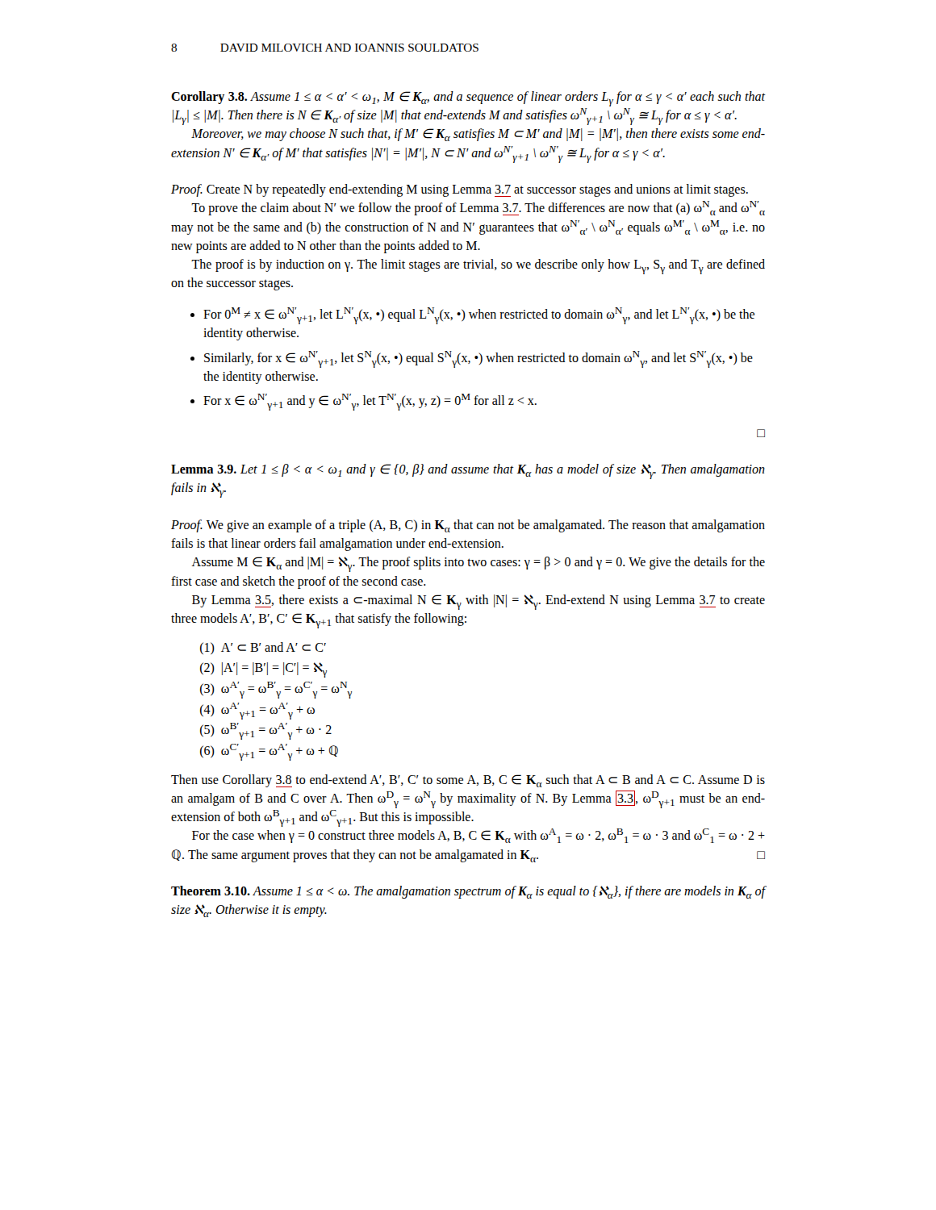8 DAVID MILOVICH AND IOANNIS SOULDATOS
Corollary 3.8. Assume 1 ≤ α < α′ < ω1, M ∈ Kα, and a sequence of linear orders Lγ for α ≤ γ < α′ each such that |Lγ| ≤ |M|. Then there is N ∈ Kα′ of size |M| that end-extends M and satisfies ωNγ+1 \ ωNγ ≅ Lγ for α ≤ γ < α′. Moreover, we may choose N such that, if M′ ∈ Kα satisfies M ⊂ M′ and |M| = |M′|, then there exists some end-extension N′ ∈ Kα′ of M′ that satisfies |N′| = |M′|, N ⊂ N′ and ωN′γ+1 \ ωN′γ ≅ Lγ for α ≤ γ < α′.
Proof. Create N by repeatedly end-extending M using Lemma 3.7 at successor stages and unions at limit stages. To prove the claim about N′ we follow the proof of Lemma 3.7. The differences are now that (a) ωNα and ωN′α may not be the same and (b) the construction of N and N′ guarantees that ωN′α′ \ ωNα′ equals ωM′α \ ωMα, i.e. no new points are added to N other than the points added to M. The proof is by induction on γ. The limit stages are trivial, so we describe only how Lγ, Sγ and Tγ are defined on the successor stages.
For 0M ≠ x ∈ ωN′γ+1, let LN′γ(x, •) equal LNγ(x, •) when restricted to domain ωNγ, and let LN′γ(x, •) be the identity otherwise.
Similarly, for x ∈ ωN′γ+1, let SNγ(x, •) equal SNγ(x, •) when restricted to domain ωNγ, and let SN′γ(x, •) be the identity otherwise.
For x ∈ ωN′γ+1 and y ∈ ωN′γ, let TN′γ(x, y, z) = 0M for all z < x.
□
Lemma 3.9. Let 1 ≤ β < α < ω1 and γ ∈ {0, β} and assume that Kα has a model of size ℵγ. Then amalgamation fails in ℵγ.
Proof. We give an example of a triple (A, B, C) in Kα that can not be amalgamated. The reason that amalgamation fails is that linear orders fail amalgamation under end-extension. Assume M ∈ Kα and |M| = ℵγ. The proof splits into two cases: γ = β > 0 and γ = 0. We give the details for the first case and sketch the proof of the second case. By Lemma 3.5, there exists a ⊂-maximal N ∈ Kγ with |N| = ℵγ. End-extend N using Lemma 3.7 to create three models A′, B′, C′ ∈ Kγ+1 that satisfy the following:
A′ ⊂ B′ and A′ ⊂ C′
|A′| = |B′| = |C′| = ℵγ
ωA′γ = ωB′γ = ωC′γ = ωNγ
ωA′γ+1 = ωA′γ + ω
ωB′γ+1 = ωA′γ + ω · 2
ωC′γ+1 = ωA′γ + ω + ℚ
Then use Corollary 3.8 to end-extend A′, B′, C′ to some A, B, C ∈ Kα such that A ⊂ B and A ⊂ C. Assume D is an amalgam of B and C over A. Then ωDγ = ωNγ by maximality of N. By Lemma 3.3, ωDγ+1 must be an end-extension of both ωBγ+1 and ωCγ+1. But this is impossible. For the case when γ = 0 construct three models A, B, C ∈ Kα with ωA1 = ω · 2, ωB1 = ω · 3 and ωC1 = ω · 2 + ℚ. The same argument proves that they can not be amalgamated in Kα. □
Theorem 3.10. Assume 1 ≤ α < ω. The amalgamation spectrum of Kα is equal to {ℵα}, if there are models in Kα of size ℵα. Otherwise it is empty.